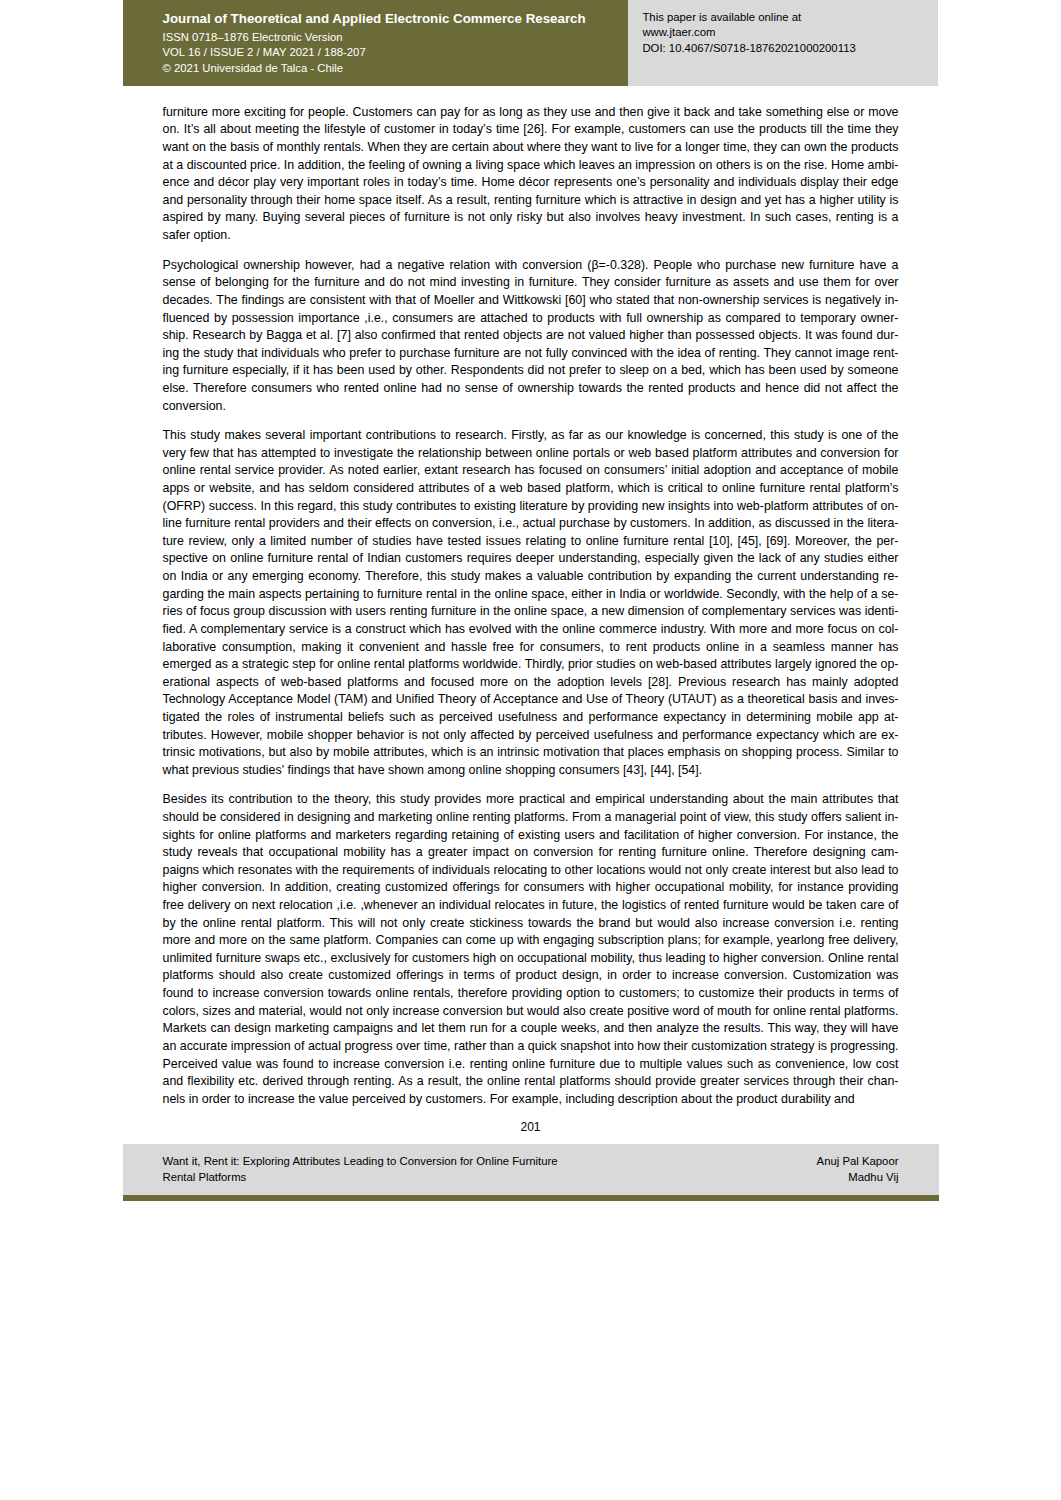Journal of Theoretical and Applied Electronic Commerce Research
ISSN 0718–1876 Electronic Version
VOL 16 / ISSUE 2 / MAY 2021 / 188-207
© 2021 Universidad de Talca - Chile
This paper is available online at
www.jtaer.com
DOI: 10.4067/S0718-18762021000200113
furniture more exciting for people. Customers can pay for as long as they use and then give it back and take something else or move on. It’s all about meeting the lifestyle of customer in today’s time [26]. For example, customers can use the products till the time they want on the basis of monthly rentals. When they are certain about where they want to live for a longer time, they can own the products at a discounted price. In addition, the feeling of owning a living space which leaves an impression on others is on the rise. Home ambience and décor play very important roles in today’s time. Home décor represents one’s personality and individuals display their edge and personality through their home space itself. As a result, renting furniture which is attractive in design and yet has a higher utility is aspired by many. Buying several pieces of furniture is not only risky but also involves heavy investment. In such cases, renting is a safer option.
Psychological ownership however, had a negative relation with conversion (β=-0.328). People who purchase new furniture have a sense of belonging for the furniture and do not mind investing in furniture. They consider furniture as assets and use them for over decades. The findings are consistent with that of Moeller and Wittkowski [60] who stated that non-ownership services is negatively influenced by possession importance ,i.e., consumers are attached to products with full ownership as compared to temporary ownership. Research by Bagga et al. [7] also confirmed that rented objects are not valued higher than possessed objects. It was found during the study that individuals who prefer to purchase furniture are not fully convinced with the idea of renting. They cannot image renting furniture especially, if it has been used by other. Respondents did not prefer to sleep on a bed, which has been used by someone else. Therefore consumers who rented online had no sense of ownership towards the rented products and hence did not affect the conversion.
This study makes several important contributions to research. Firstly, as far as our knowledge is concerned, this study is one of the very few that has attempted to investigate the relationship between online portals or web based platform attributes and conversion for online rental service provider. As noted earlier, extant research has focused on consumers’ initial adoption and acceptance of mobile apps or website, and has seldom considered attributes of a web based platform, which is critical to online furniture rental platform’s (OFRP) success. In this regard, this study contributes to existing literature by providing new insights into web-platform attributes of online furniture rental providers and their effects on conversion, i.e., actual purchase by customers. In addition, as discussed in the literature review, only a limited number of studies have tested issues relating to online furniture rental [10], [45], [69]. Moreover, the perspective on online furniture rental of Indian customers requires deeper understanding, especially given the lack of any studies either on India or any emerging economy. Therefore, this study makes a valuable contribution by expanding the current understanding regarding the main aspects pertaining to furniture rental in the online space, either in India or worldwide. Secondly, with the help of a series of focus group discussion with users renting furniture in the online space, a new dimension of complementary services was identified. A complementary service is a construct which has evolved with the online commerce industry. With more and more focus on collaborative consumption, making it convenient and hassle free for consumers, to rent products online in a seamless manner has emerged as a strategic step for online rental platforms worldwide. Thirdly, prior studies on web-based attributes largely ignored the operational aspects of web-based platforms and focused more on the adoption levels [28]. Previous research has mainly adopted Technology Acceptance Model (TAM) and Unified Theory of Acceptance and Use of Theory (UTAUT) as a theoretical basis and investigated the roles of instrumental beliefs such as perceived usefulness and performance expectancy in determining mobile app attributes. However, mobile shopper behavior is not only affected by perceived usefulness and performance expectancy which are extrinsic motivations, but also by mobile attributes, which is an intrinsic motivation that places emphasis on shopping process. Similar to what previous studies' findings that have shown among online shopping consumers [43], [44], [54].
Besides its contribution to the theory, this study provides more practical and empirical understanding about the main attributes that should be considered in designing and marketing online renting platforms. From a managerial point of view, this study offers salient insights for online platforms and marketers regarding retaining of existing users and facilitation of higher conversion. For instance, the study reveals that occupational mobility has a greater impact on conversion for renting furniture online. Therefore designing campaigns which resonates with the requirements of individuals relocating to other locations would not only create interest but also lead to higher conversion. In addition, creating customized offerings for consumers with higher occupational mobility, for instance providing free delivery on next relocation ,i.e. ,whenever an individual relocates in future, the logistics of rented furniture would be taken care of by the online rental platform. This will not only create stickiness towards the brand but would also increase conversion i.e. renting more and more on the same platform. Companies can come up with engaging subscription plans; for example, yearlong free delivery, unlimited furniture swaps etc., exclusively for customers high on occupational mobility, thus leading to higher conversion. Online rental platforms should also create customized offerings in terms of product design, in order to increase conversion. Customization was found to increase conversion towards online rentals, therefore providing option to customers; to customize their products in terms of colors, sizes and material, would not only increase conversion but would also create positive word of mouth for online rental platforms. Markets can design marketing campaigns and let them run for a couple weeks, and then analyze the results. This way, they will have an accurate impression of actual progress over time, rather than a quick snapshot into how their customization strategy is progressing. Perceived value was found to increase conversion i.e. renting online furniture due to multiple values such as convenience, low cost and flexibility etc. derived through renting. As a result, the online rental platforms should provide greater services through their channels in order to increase the value perceived by customers. For example, including description about the product durability and
201
Want it, Rent it: Exploring Attributes Leading to Conversion for Online Furniture
Rental Platforms
Anuj Pal Kapoor
Madhu Vij